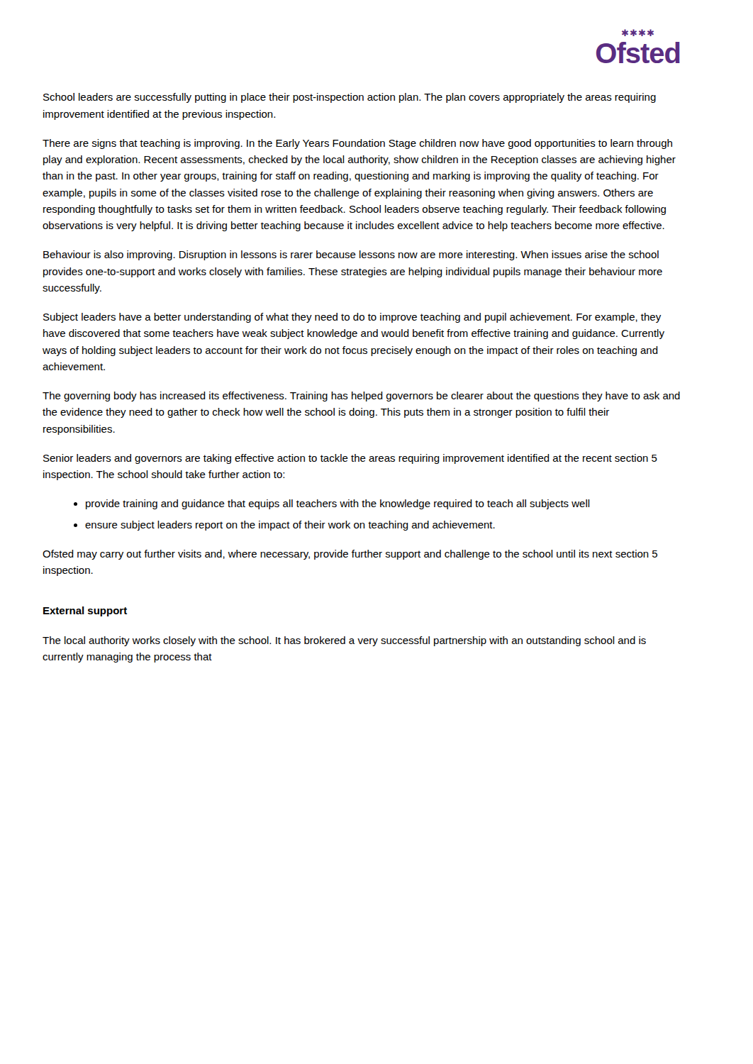✱✱✱✱ Ofsted
School leaders are successfully putting in place their post-inspection action plan. The plan covers appropriately the areas requiring improvement identified at the previous inspection.
There are signs that teaching is improving. In the Early Years Foundation Stage children now have good opportunities to learn through play and exploration. Recent assessments, checked by the local authority, show children in the Reception classes are achieving higher than in the past. In other year groups, training for staff on reading, questioning and marking is improving the quality of teaching. For example, pupils in some of the classes visited rose to the challenge of explaining their reasoning when giving answers. Others are responding thoughtfully to tasks set for them in written feedback. School leaders observe teaching regularly. Their feedback following observations is very helpful. It is driving better teaching because it includes excellent advice to help teachers become more effective.
Behaviour is also improving. Disruption in lessons is rarer because lessons now are more interesting. When issues arise the school provides one-to-support and works closely with families. These strategies are helping individual pupils manage their behaviour more successfully.
Subject leaders have a better understanding of what they need to do to improve teaching and pupil achievement. For example, they have discovered that some teachers have weak subject knowledge and would benefit from effective training and guidance. Currently ways of holding subject leaders to account for their work do not focus precisely enough on the impact of their roles on teaching and achievement.
The governing body has increased its effectiveness. Training has helped governors be clearer about the questions they have to ask and the evidence they need to gather to check how well the school is doing. This puts them in a stronger position to fulfil their responsibilities.
Senior leaders and governors are taking effective action to tackle the areas requiring improvement identified at the recent section 5 inspection. The school should take further action to:
provide training and guidance that equips all teachers with the knowledge required to teach all subjects well
ensure subject leaders report on the impact of their work on teaching and achievement.
Ofsted may carry out further visits and, where necessary, provide further support and challenge to the school until its next section 5 inspection.
External support
The local authority works closely with the school. It has brokered a very successful partnership with an outstanding school and is currently managing the process that